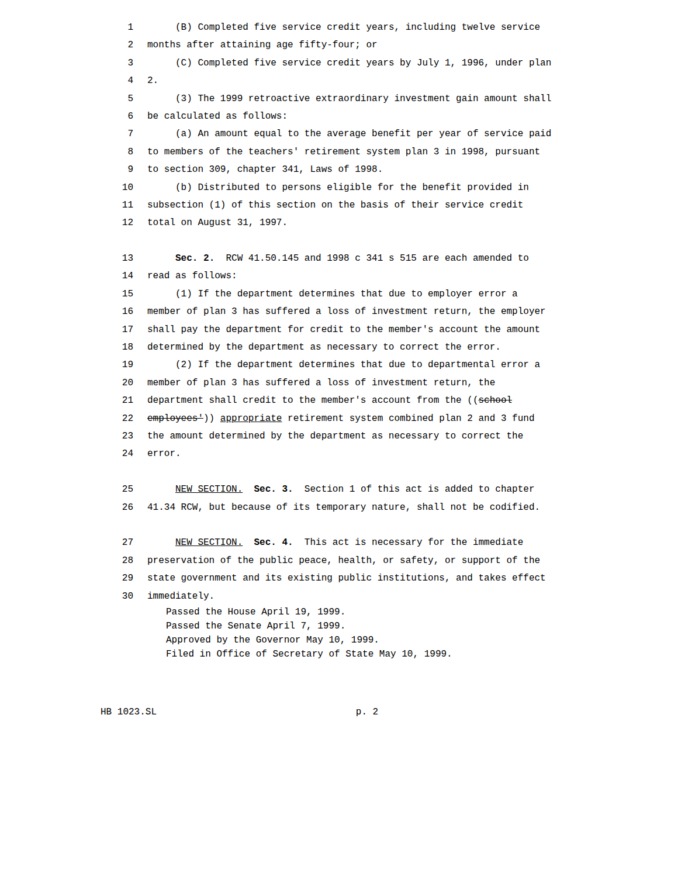1 (B) Completed five service credit years, including twelve service
2 months after attaining age fifty-four; or
3 (C) Completed five service credit years by July 1, 1996, under plan
42.
5 (3) The 1999 retroactive extraordinary investment gain amount shall
6 be calculated as follows:
7 (a) An amount equal to the average benefit per year of service paid
8 to members of the teachers' retirement system plan 3 in 1998, pursuant
9 to section 309, chapter 341, Laws of 1998.
10 (b) Distributed to persons eligible for the benefit provided in
11 subsection (1) of this section on the basis of their service credit
12 total on August 31, 1997.
13 Sec. 2. RCW 41.50.145 and 1998 c 341 s 515 are each amended to
14 read as follows:
15 (1) If the department determines that due to employer error a
16 member of plan 3 has suffered a loss of investment return, the employer
17 shall pay the department for credit to the member's account the amount
18 determined by the department as necessary to correct the error.
19 (2) If the department determines that due to departmental error a
20 member of plan 3 has suffered a loss of investment return, the
21 department shall credit to the member's account from the ((school
22 employees')) appropriate retirement system combined plan 2 and 3 fund
23 the amount determined by the department as necessary to correct the
24 error.
25 NEW SECTION. Sec. 3. Section 1 of this act is added to chapter
2641.34 RCW, but because of its temporary nature, shall not be codified.
27 NEW SECTION. Sec. 4. This act is necessary for the immediate
28 preservation of the public peace, health, or safety, or support of the
29 state government and its existing public institutions, and takes effect
30 immediately.
Passed the House April 19, 1999. Passed the Senate April 7, 1999. Approved by the Governor May 10, 1999. Filed in Office of Secretary of State May 10, 1999.
HB 1023.SL
p. 2